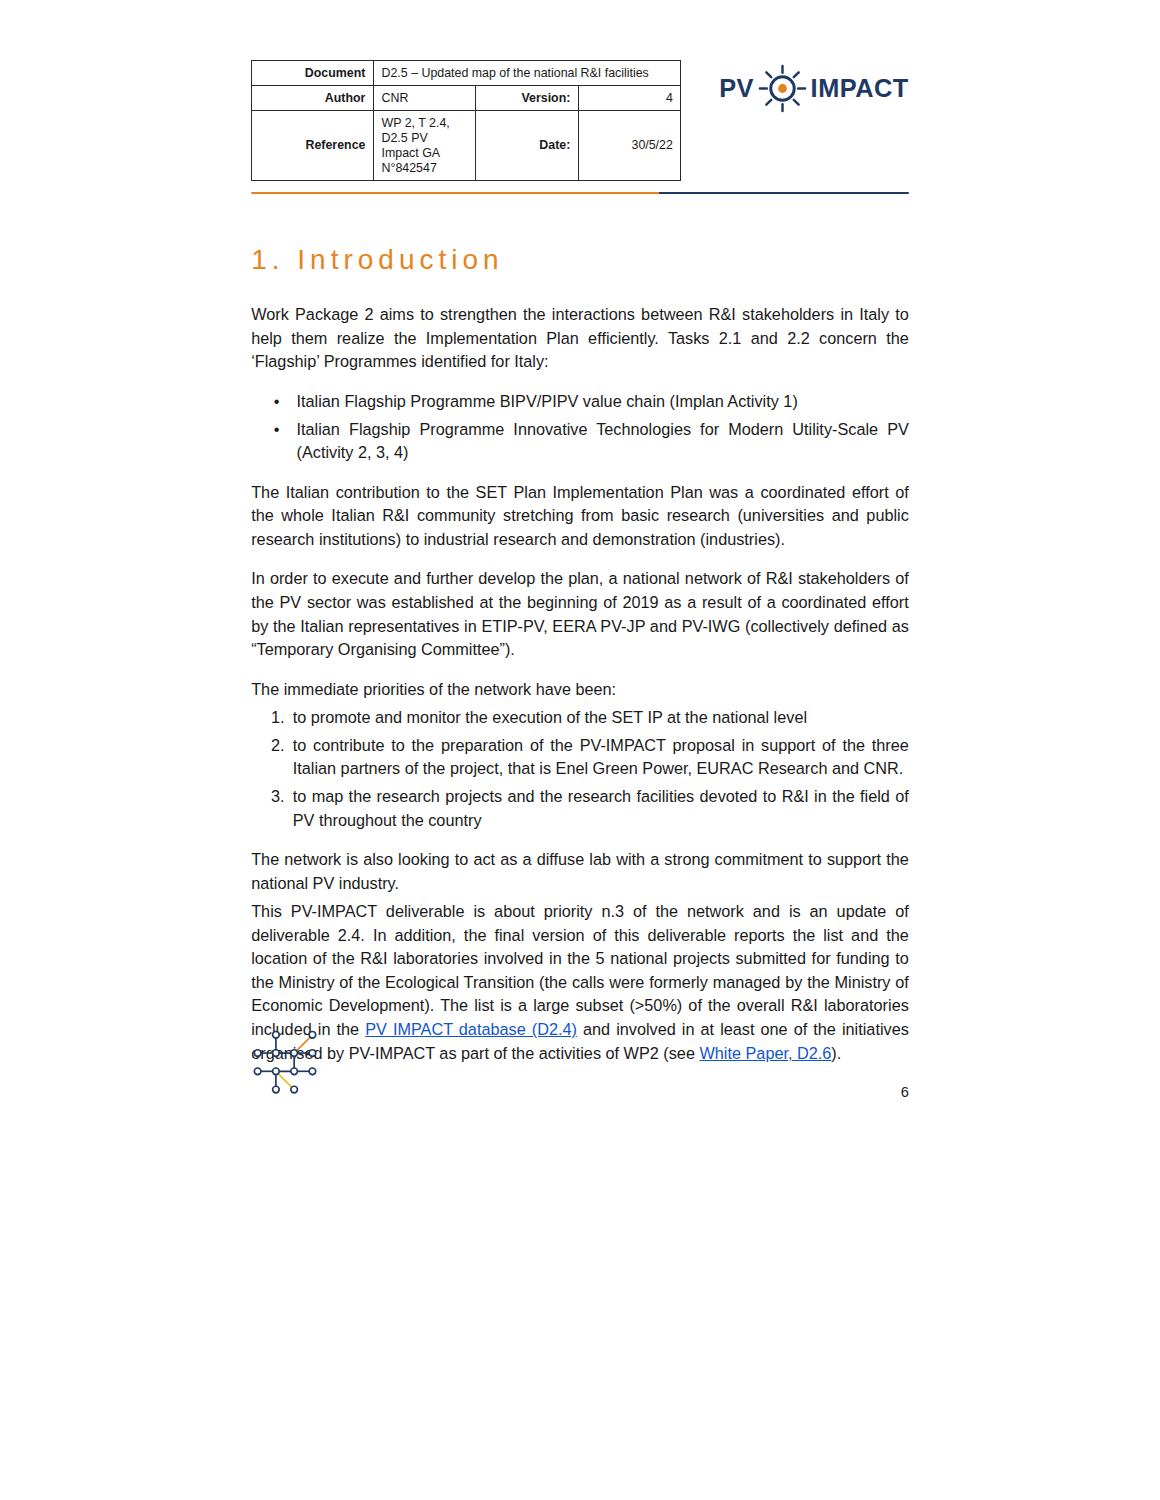| Document | D2.5 – Updated map of the national R&I facilities |
| Author | CNR | Version: | 4 |
| Reference | WP 2, T 2.4, D2.5 PV Impact GA N°842547 | Date: | 30/5/22 |
PV IMPACT
1. Introduction
Work Package 2 aims to strengthen the interactions between R&I stakeholders in Italy to help them realize the Implementation Plan efficiently. Tasks 2.1 and 2.2 concern the ‘Flagship’ Programmes identified for Italy:
Italian Flagship Programme BIPV/PIPV value chain (Implan Activity 1)
Italian Flagship Programme Innovative Technologies for Modern Utility-Scale PV (Activity 2, 3, 4)
The Italian contribution to the SET Plan Implementation Plan was a coordinated effort of the whole Italian R&I community stretching from basic research (universities and public research institutions) to industrial research and demonstration (industries).
In order to execute and further develop the plan, a national network of R&I stakeholders of the PV sector was established at the beginning of 2019 as a result of a coordinated effort by the Italian representatives in ETIP-PV, EERA PV-JP and PV-IWG (collectively defined as “Temporary Organising Committee”).
The immediate priorities of the network have been:
to promote and monitor the execution of the SET IP at the national level
to contribute to the preparation of the PV-IMPACT proposal in support of the three Italian partners of the project, that is Enel Green Power, EURAC Research and CNR.
to map the research projects and the research facilities devoted to R&I in the field of PV throughout the country
The network is also looking to act as a diffuse lab with a strong commitment to support the national PV industry.
This PV-IMPACT deliverable is about priority n.3 of the network and is an update of deliverable 2.4. In addition, the final version of this deliverable reports the list and the location of the R&I laboratories involved in the 5 national projects submitted for funding to the Ministry of the Ecological Transition (the calls were formerly managed by the Ministry of Economic Development). The list is a large subset (>50%) of the overall R&I laboratories included in the PV IMPACT database (D2.4) and involved in at least one of the initiatives organised by PV-IMPACT as part of the activities of WP2 (see White Paper, D2.6).
6